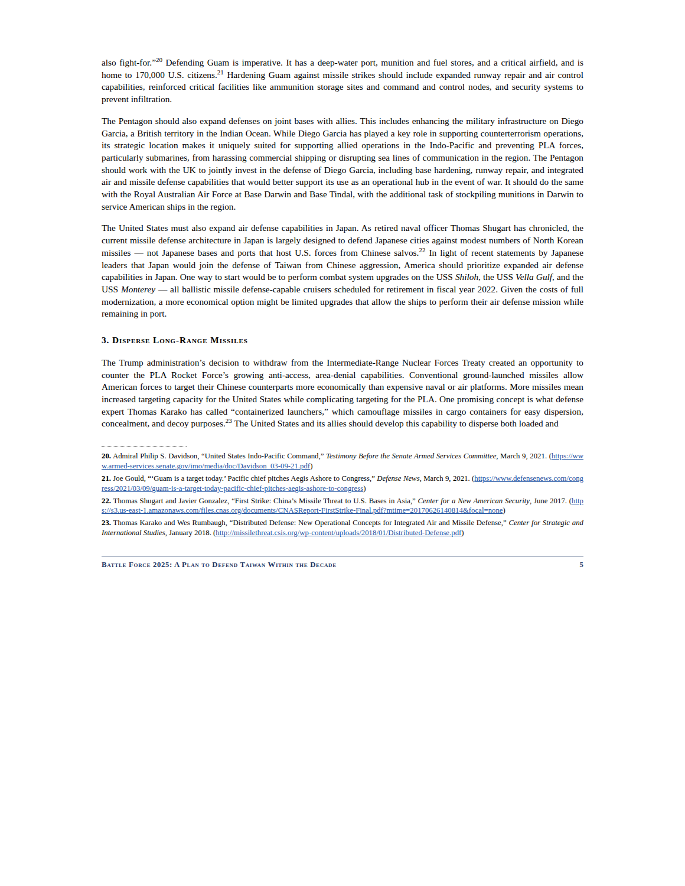also fight-for.”20 Defending Guam is imperative. It has a deep-water port, munition and fuel stores, and a critical airfield, and is home to 170,000 U.S. citizens.21 Hardening Guam against missile strikes should include expanded runway repair and air control capabilities, reinforced critical facilities like ammunition storage sites and command and control nodes, and security systems to prevent infiltration.
The Pentagon should also expand defenses on joint bases with allies. This includes enhancing the military infrastructure on Diego Garcia, a British territory in the Indian Ocean. While Diego Garcia has played a key role in supporting counterterrorism operations, its strategic location makes it uniquely suited for supporting allied operations in the Indo-Pacific and preventing PLA forces, particularly submarines, from harassing commercial shipping or disrupting sea lines of communication in the region. The Pentagon should work with the UK to jointly invest in the defense of Diego Garcia, including base hardening, runway repair, and integrated air and missile defense capabilities that would better support its use as an operational hub in the event of war. It should do the same with the Royal Australian Air Force at Base Darwin and Base Tindal, with the additional task of stockpiling munitions in Darwin to service American ships in the region.
The United States must also expand air defense capabilities in Japan. As retired naval officer Thomas Shugart has chronicled, the current missile defense architecture in Japan is largely designed to defend Japanese cities against modest numbers of North Korean missiles — not Japanese bases and ports that host U.S. forces from Chinese salvos.22 In light of recent statements by Japanese leaders that Japan would join the defense of Taiwan from Chinese aggression, America should prioritize expanded air defense capabilities in Japan. One way to start would be to perform combat system upgrades on the USS Shiloh, the USS Vella Gulf, and the USS Monterey — all ballistic missile defense-capable cruisers scheduled for retirement in fiscal year 2022. Given the costs of full modernization, a more economical option might be limited upgrades that allow the ships to perform their air defense mission while remaining in port.
3. Disperse Long-Range Missiles
The Trump administration’s decision to withdraw from the Intermediate-Range Nuclear Forces Treaty created an opportunity to counter the PLA Rocket Force’s growing anti-access, area-denial capabilities. Conventional ground-launched missiles allow American forces to target their Chinese counterparts more economically than expensive naval or air platforms. More missiles mean increased targeting capacity for the United States while complicating targeting for the PLA. One promising concept is what defense expert Thomas Karako has called “containerized launchers,” which camouflage missiles in cargo containers for easy dispersion, concealment, and decoy purposes.23 The United States and its allies should develop this capability to disperse both loaded and
20. Admiral Philip S. Davidson, “United States Indo-Pacific Command,” Testimony Before the Senate Armed Services Committee, March 9, 2021. (https://www.armed-services.senate.gov/imo/media/doc/Davidson_03-09-21.pdf)
21. Joe Gould, “‘Guam is a target today.’ Pacific chief pitches Aegis Ashore to Congress,” Defense News, March 9, 2021. (https://www.defensenews.com/congress/2021/03/09/guam-is-a-target-today-pacific-chief-pitches-aegis-ashore-to-congress)
22. Thomas Shugart and Javier Gonzalez, “First Strike: China’s Missile Threat to U.S. Bases in Asia,” Center for a New American Security, June 2017. (https://s3.us-east-1.amazonaws.com/files.cnas.org/documents/CNASReport-FirstStrike-Final.pdf?mtime=20170626140814&focal=none)
23. Thomas Karako and Wes Rumbaugh, “Distributed Defense: New Operational Concepts for Integrated Air and Missile Defense,” Center for Strategic and International Studies, January 2018. (http://missilethreat.csis.org/wp-content/uploads/2018/01/Distributed-Defense.pdf)
Battle Force 2025: A Plan to Defend Taiwan Within the Decade 5